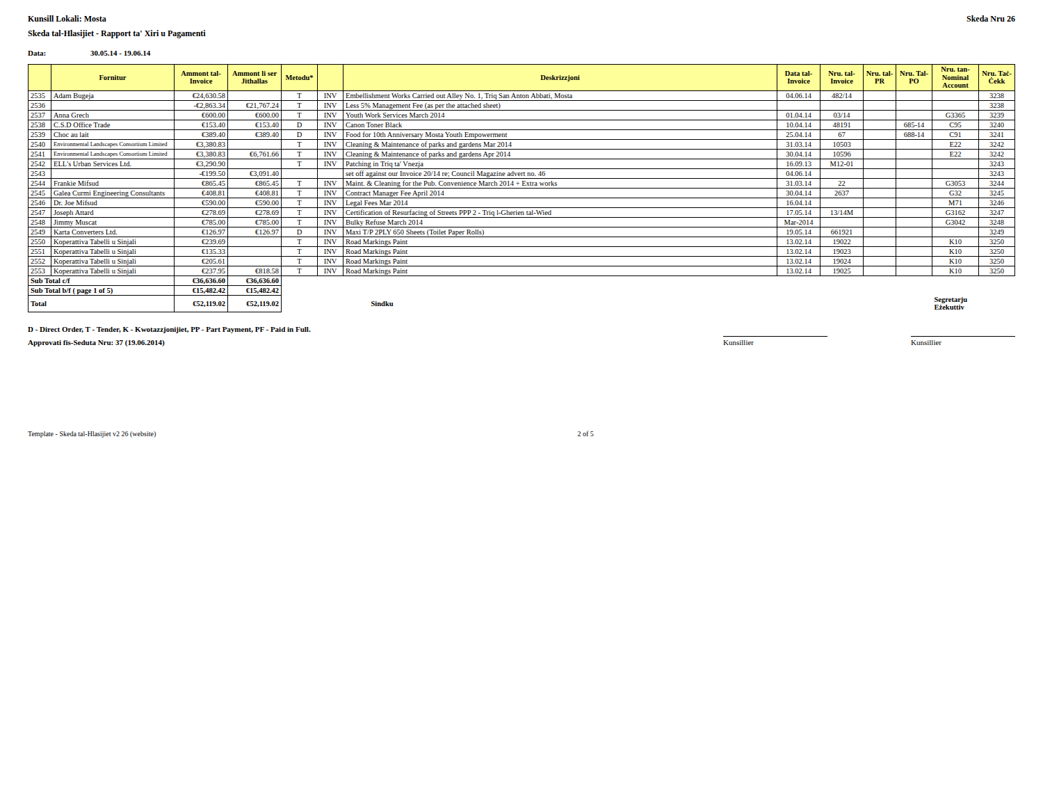Kunsill Lokali: Mosta
Skeda Nru 26
Skeda tal-Hlasijiet - Rapport ta' Xiri u Pagamenti
Data: 30.05.14 - 19.06.14
| | Fornitur | Ammont tal-Invoice | Ammont li ser Jithallas | Metodu* | | Deskrizzjoni | Data tal-Invoice | Nru. tal-Invoice | Nru. tal-PR | Nru. Tal-PO | Nru. tan-Nominal Account | Nru. Taċ-Ċekk |
| --- | --- | --- | --- | --- | --- | --- | --- | --- | --- | --- | --- | --- |
| 2535 | Adam Bugeja | €24,630.58 | | T | INV | Embellishment Works Carried out Alley No. 1, Triq San Anton Abbati, Mosta | 04.06.14 | 482/14 | | | | 3238 |
| 2536 | | -€2,863.34 | €21,767.24 | T | INV | Less 5% Management Fee (as per the attached sheet) | | | | | | 3238 |
| 2537 | Anna Grech | €600.00 | €600.00 | T | INV | Youth Work Services March 2014 | 01.04.14 | 03/14 | | | G3365 | 3239 |
| 2538 | C.S.D Office Trade | €153.40 | €153.40 | D | INV | Canon Toner Black | 10.04.14 | 48191 | | 685-14 | C95 | 3240 |
| 2539 | Choc au lait | €389.40 | €389.40 | D | INV | Food for 10th Anniversary Mosta Youth Empowerment | 25.04.14 | 67 | | 688-14 | C91 | 3241 |
| 2540 | Environmental Landscapes Consortium Limited | €3,380.83 | | T | INV | Cleaning & Maintenance of parks and gardens Mar 2014 | 31.03.14 | 10503 | | | E22 | 3242 |
| 2541 | Environmental Landscapes Consortium Limited | €3,380.83 | €6,761.66 | T | INV | Cleaning & Maintenance of parks and gardens Apr 2014 | 30.04.14 | 10596 | | | E22 | 3242 |
| 2542 | ELL's Urban Services Ltd. | €3,290.90 | | T | INV | Patching in Triq ta' Vnezja | 16.09.13 | M12-01 | | | | 3243 |
| 2543 | | -€199.50 | €3,091.40 | | | set off against our Invoice 20/14 re; Council Magazine advert no. 46 | 04.06.14 | | | | | 3243 |
| 2544 | Frankie Mifsud | €865.45 | €865.45 | T | INV | Maint. & Cleaning for the Pub. Convenience March 2014 + Extra works | 31.03.14 | 22 | | | G3053 | 3244 |
| 2545 | Galea Curmi Engineering Consultants | €408.81 | €408.81 | T | INV | Contract Manager Fee April 2014 | 30.04.14 | 2637 | | | G32 | 3245 |
| 2546 | Dr. Joe Mifsud | €590.00 | €590.00 | T | INV | Legal Fees Mar 2014 | 16.04.14 | | | | M71 | 3246 |
| 2547 | Joseph Attard | €278.69 | €278.69 | T | INV | Certification of Resurfacing of Streets PPP 2 - Triq l-Gherien tal-Wied | 17.05.14 | 13/14M | | | G3162 | 3247 |
| 2548 | Jimmy Muscat | €785.00 | €785.00 | T | INV | Bulky Refuse March 2014 | Mar-2014 | | | | G3042 | 3248 |
| 2549 | Karta Converters Ltd. | €126.97 | €126.97 | D | INV | Maxi T/P 2PLY 650 Sheets (Toilet Paper Rolls) | 19.05.14 | 661921 | | | | 3249 |
| 2550 | Koperattiva Tabelli u Sinjali | €239.69 | | T | INV | Road Markings Paint | 13.02.14 | 19022 | | | K10 | 3250 |
| 2551 | Koperattiva Tabelli u Sinjali | €135.33 | | T | INV | Road Markings Paint | 13.02.14 | 19023 | | | K10 | 3250 |
| 2552 | Koperattiva Tabelli u Sinjali | €205.61 | | T | INV | Road Markings Paint | 13.02.14 | 19024 | | | K10 | 3250 |
| 2553 | Koperattiva Tabelli u Sinjali | €237.95 | €818.58 | T | INV | Road Markings Paint | 13.02.14 | 19025 | | | K10 | 3250 |
| Sub Total c/f | €36,636.60 | €36,636.60 | | | | | | | | | |
| Sub Total b/f ( page 1 of 5) | €15,482.42 | €15,482.42 | | | | | | | | | |
| Total | €52,119.02 | €52,119.02 | | | Sindku | | | | | Segretarju Eżekuttiv | |
D - Direct Order, T - Tender, K - Kwotazzjonijiet, PP - Part Payment, PF - Paid in Full.
Approvati fis-Seduta Nru: 37 (19.06.2014)
Kunsillier
Kunsillier
Template - Skeda tal-Hlasijiet v2 26 (website)
2 of 5